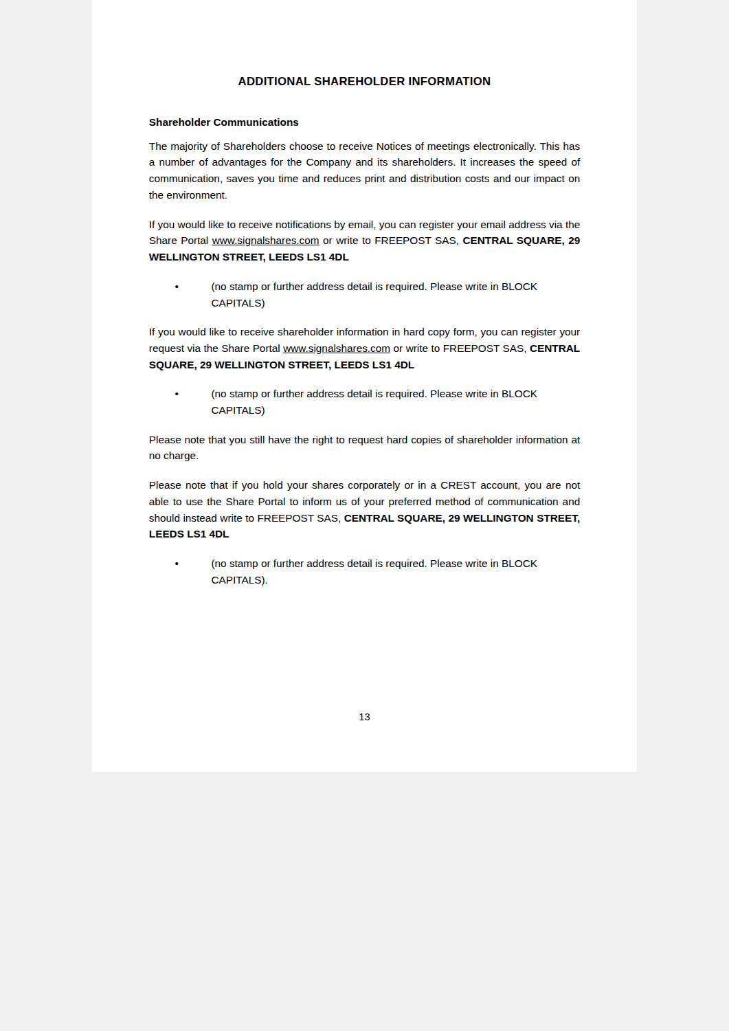Additional Shareholder Information
Shareholder Communications
The majority of Shareholders choose to receive Notices of meetings electronically. This has a number of advantages for the Company and its shareholders. It increases the speed of communication, saves you time and reduces print and distribution costs and our impact on the environment.
If you would like to receive notifications by email, you can register your email address via the Share Portal www.signalshares.com or write to FREEPOST SAS, CENTRAL SQUARE, 29 WELLINGTON STREET, LEEDS LS1 4DL
•
(no stamp or further address detail is required. Please write in BLOCK CAPITALS)
If you would like to receive shareholder information in hard copy form, you can register your request via the Share Portal www.signalshares.com or write to FREEPOST SAS, CENTRAL SQUARE, 29 WELLINGTON STREET, LEEDS LS1 4DL
•
(no stamp or further address detail is required. Please write in BLOCK CAPITALS)
Please note that you still have the right to request hard copies of shareholder information at no charge.
Please note that if you hold your shares corporately or in a CREST account, you are not able to use the Share Portal to inform us of your preferred method of communication and should instead write to FREEPOST SAS, CENTRAL SQUARE, 29 WELLINGTON STREET, LEEDS LS1 4DL
•
(no stamp or further address detail is required. Please write in BLOCK CAPITALS).
13